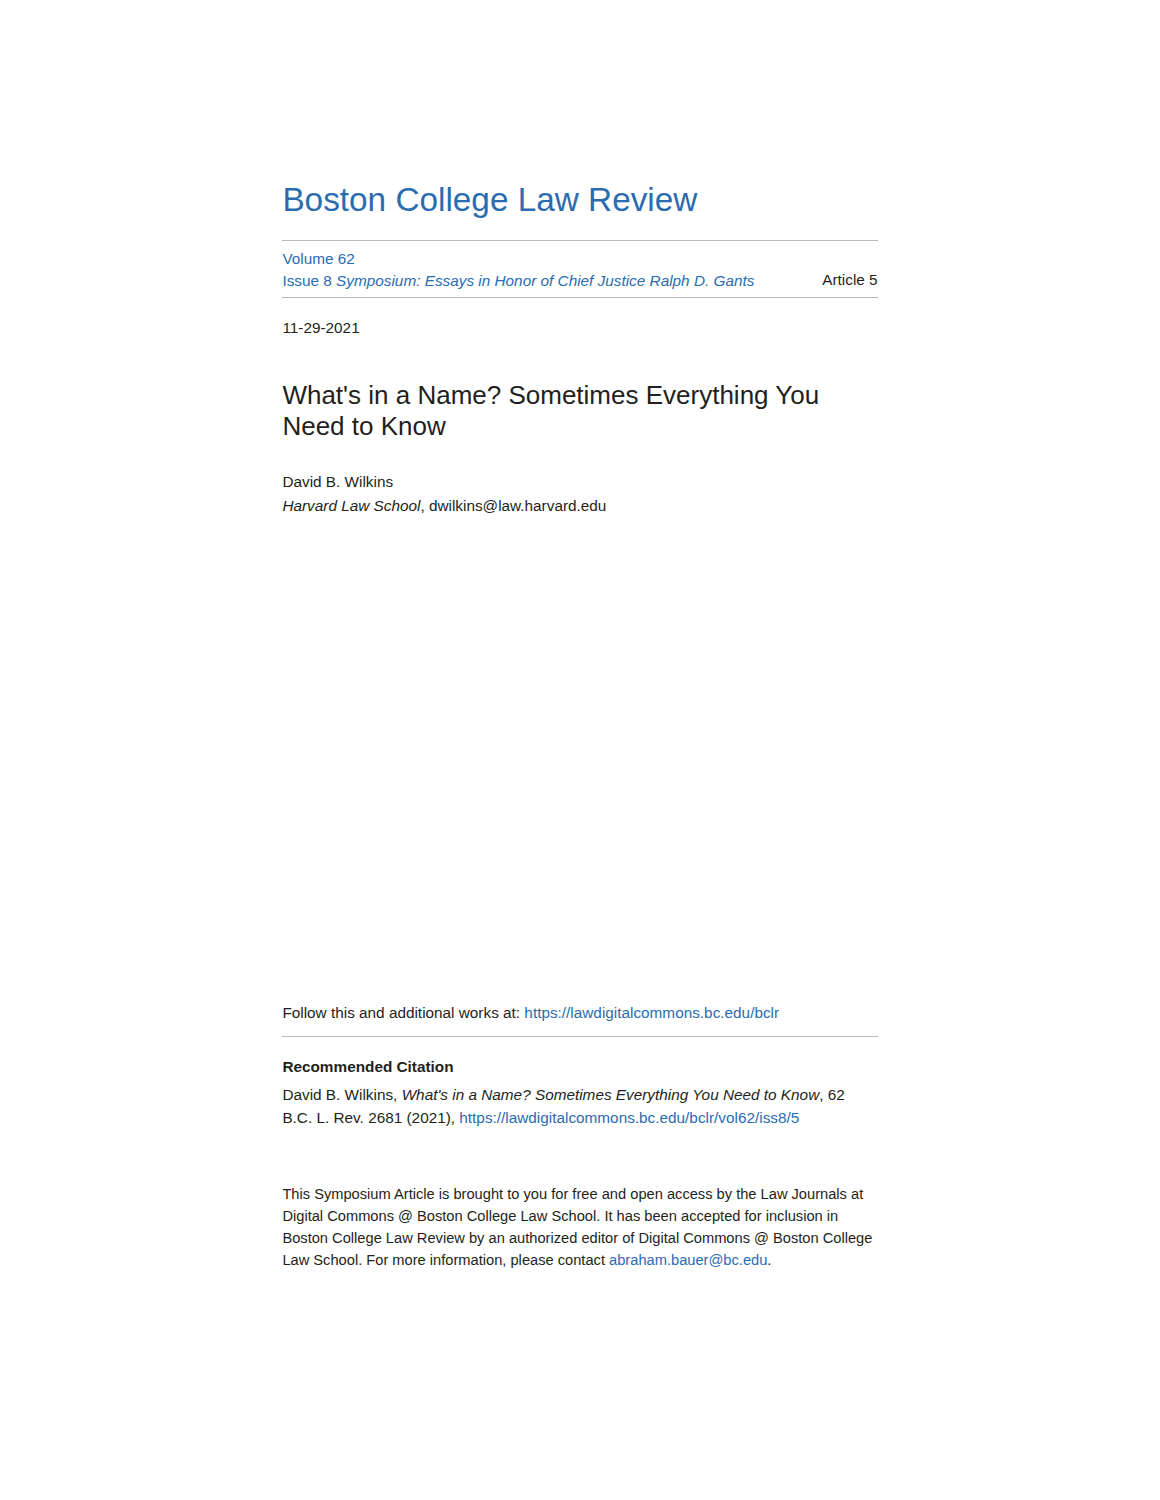Boston College Law Review
Volume 62 Issue 8 Symposium: Essays in Honor of Chief Justice Ralph D. Gants
Article 5
11-29-2021
What's in a Name? Sometimes Everything You Need to Know
David B. Wilkins
Harvard Law School, dwilkins@law.harvard.edu
Follow this and additional works at: https://lawdigitalcommons.bc.edu/bclr
Recommended Citation
David B. Wilkins, What's in a Name? Sometimes Everything You Need to Know, 62 B.C. L. Rev. 2681 (2021), https://lawdigitalcommons.bc.edu/bclr/vol62/iss8/5
This Symposium Article is brought to you for free and open access by the Law Journals at Digital Commons @ Boston College Law School. It has been accepted for inclusion in Boston College Law Review by an authorized editor of Digital Commons @ Boston College Law School. For more information, please contact abraham.bauer@bc.edu.